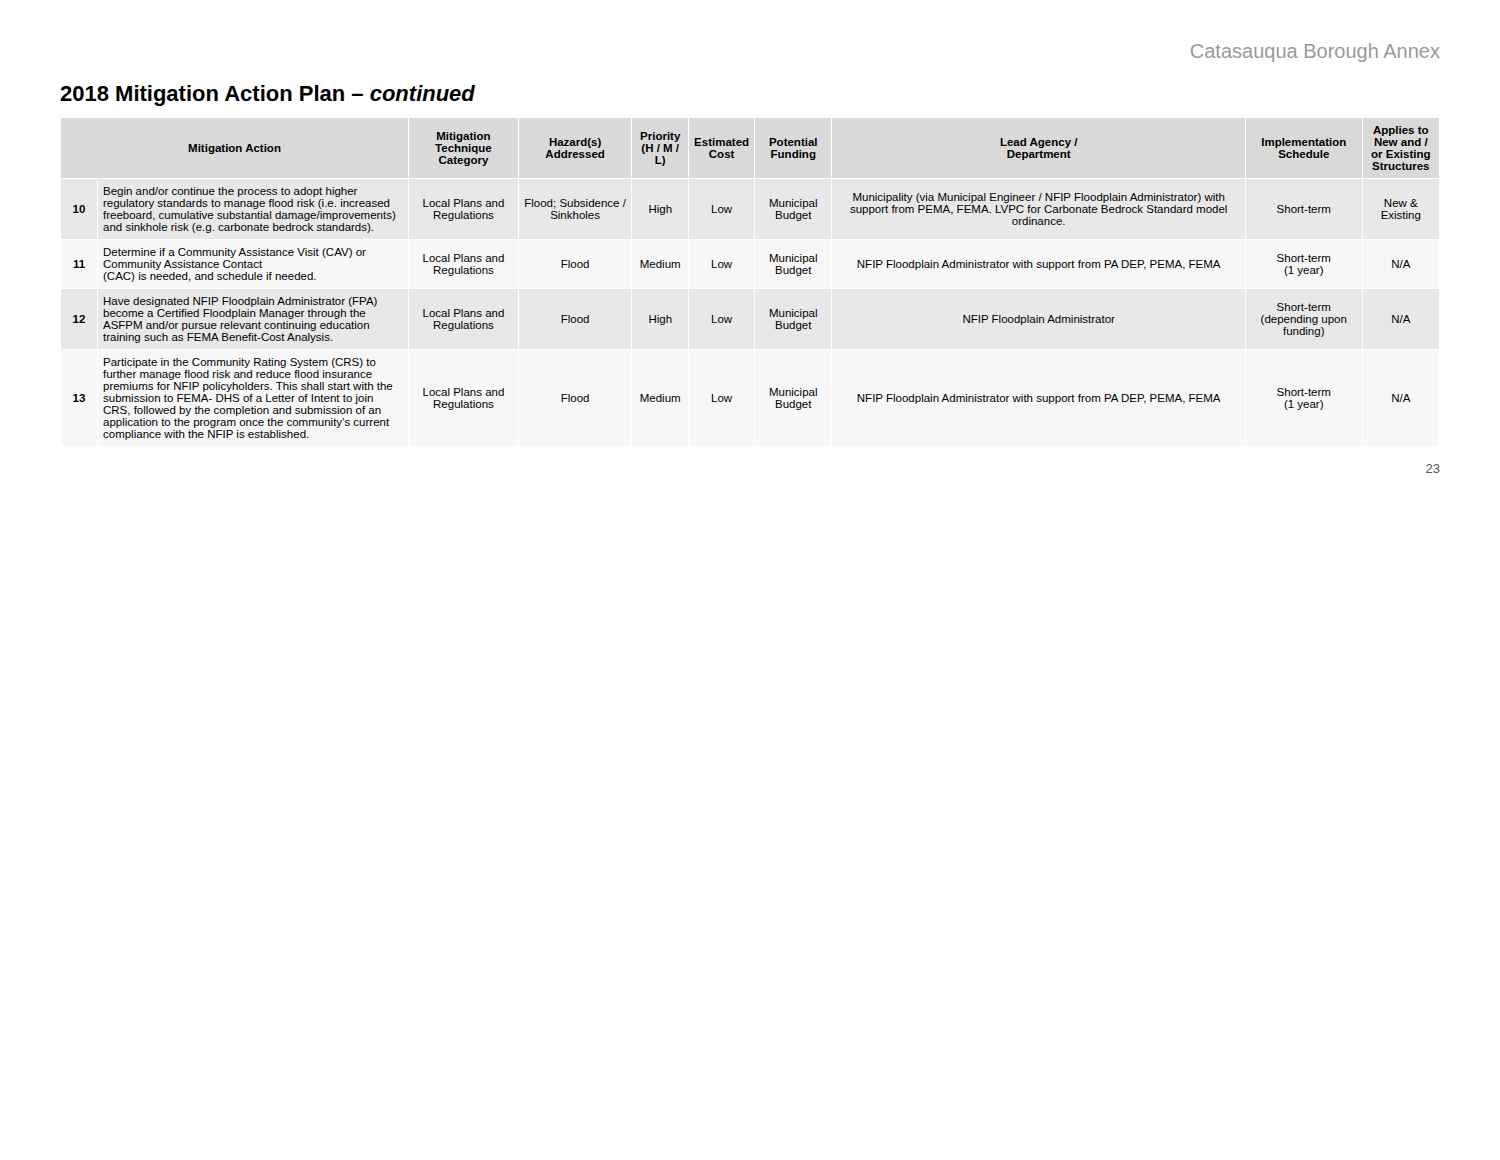Catasauqua Borough Annex
2018 Mitigation Action Plan – continued
| Mitigation Action | Mitigation Technique Category | Hazard(s) Addressed | Priority (H / M / L) | Estimated Cost | Potential Funding | Lead Agency / Department | Implementation Schedule | Applies to New and / or Existing Structures |
| --- | --- | --- | --- | --- | --- | --- | --- | --- |
| 10 | Begin and/or continue the process to adopt higher regulatory standards to manage flood risk (i.e. increased freeboard, cumulative substantial damage/improvements) and sinkhole risk (e.g. carbonate bedrock standards). | Local Plans and Regulations | Flood; Subsidence / Sinkholes | High | Low | Municipal Budget | Municipality (via Municipal Engineer / NFIP Floodplain Administrator) with support from PEMA, FEMA. LVPC for Carbonate Bedrock Standard model ordinance. | Short-term | New & Existing |
| 11 | Determine if a Community Assistance Visit (CAV) or Community Assistance Contact (CAC) is needed, and schedule if needed. | Local Plans and Regulations | Flood | Medium | Low | Municipal Budget | NFIP Floodplain Administrator with support from PA DEP, PEMA, FEMA | Short-term (1 year) | N/A |
| 12 | Have designated NFIP Floodplain Administrator (FPA) become a Certified Floodplain Manager through the ASFPM and/or pursue relevant continuing education training such as FEMA Benefit-Cost Analysis. | Local Plans and Regulations | Flood | High | Low | Municipal Budget | NFIP Floodplain Administrator | Short-term (depending upon funding) | N/A |
| 13 | Participate in the Community Rating System (CRS) to further manage flood risk and reduce flood insurance premiums for NFIP policyholders. This shall start with the submission to FEMA- DHS of a Letter of Intent to join CRS, followed by the completion and submission of an application to the program once the community’s current compliance with the NFIP is established. | Local Plans and Regulations | Flood | Medium | Low | Municipal Budget | NFIP Floodplain Administrator with support from PA DEP, PEMA, FEMA | Short-term (1 year) | N/A |
23